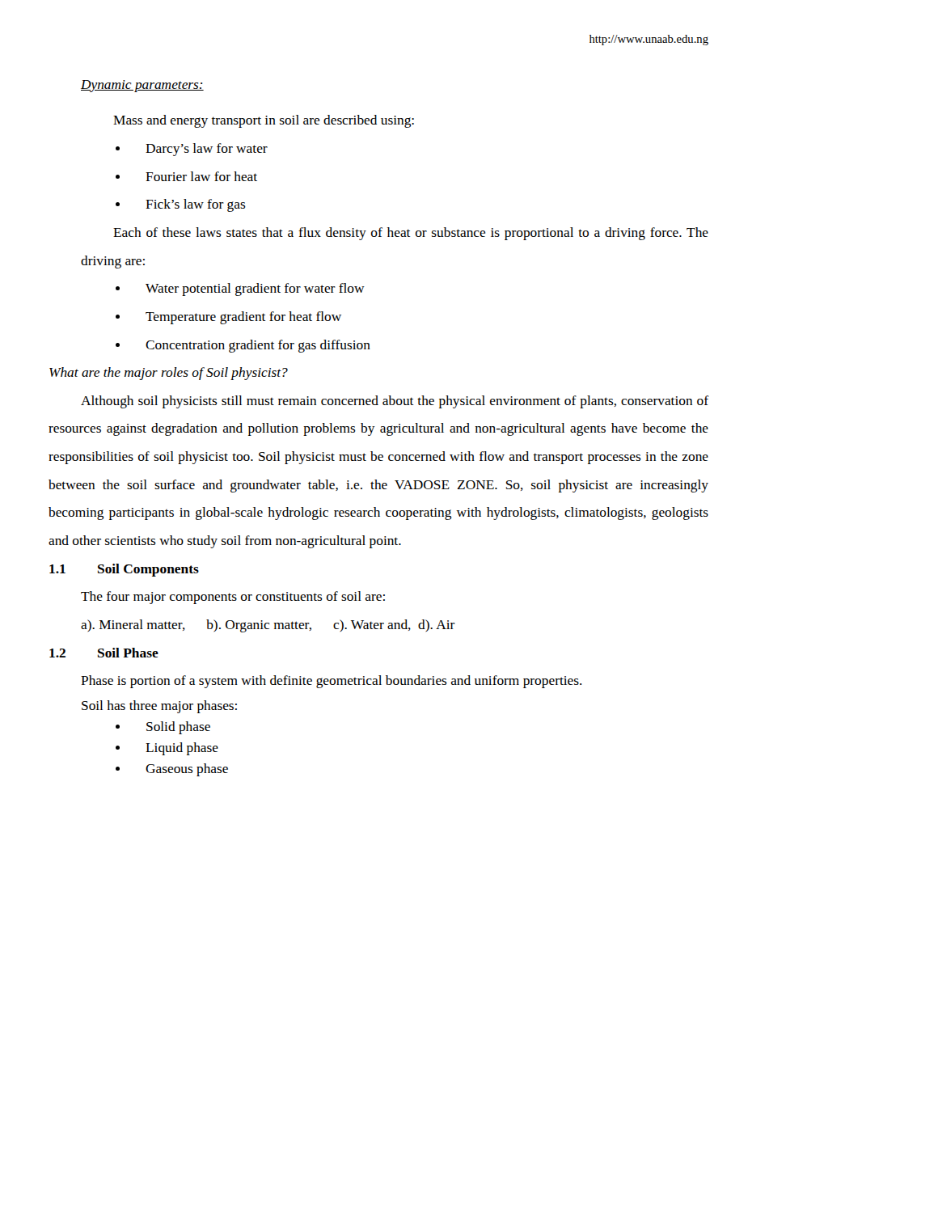http://www.unaab.edu.ng
Dynamic parameters:
Mass and energy transport in soil are described using:
Darcy’s law for water
Fourier law for heat
Fick’s law for gas
Each of these laws states that a flux density of heat or substance is proportional to a driving force. The driving are:
Water potential gradient for water flow
Temperature gradient for heat flow
Concentration gradient for gas diffusion
What are the major roles of Soil physicist?
Although soil physicists still must remain concerned about the physical environment of plants, conservation of resources against degradation and pollution problems by agricultural and non-agricultural agents have become the responsibilities of soil physicist too. Soil physicist must be concerned with flow and transport processes in the zone between the soil surface and groundwater table, i.e. the VADOSE ZONE. So, soil physicist are increasingly becoming participants in global-scale hydrologic research cooperating with hydrologists, climatologists, geologists and other scientists who study soil from non-agricultural point.
1.1 Soil Components
The four major components or constituents of soil are:
a). Mineral matter, b). Organic matter, c). Water and, d). Air
1.2 Soil Phase
Phase is portion of a system with definite geometrical boundaries and uniform properties.
Soil has three major phases:
Solid phase
Liquid phase
Gaseous phase